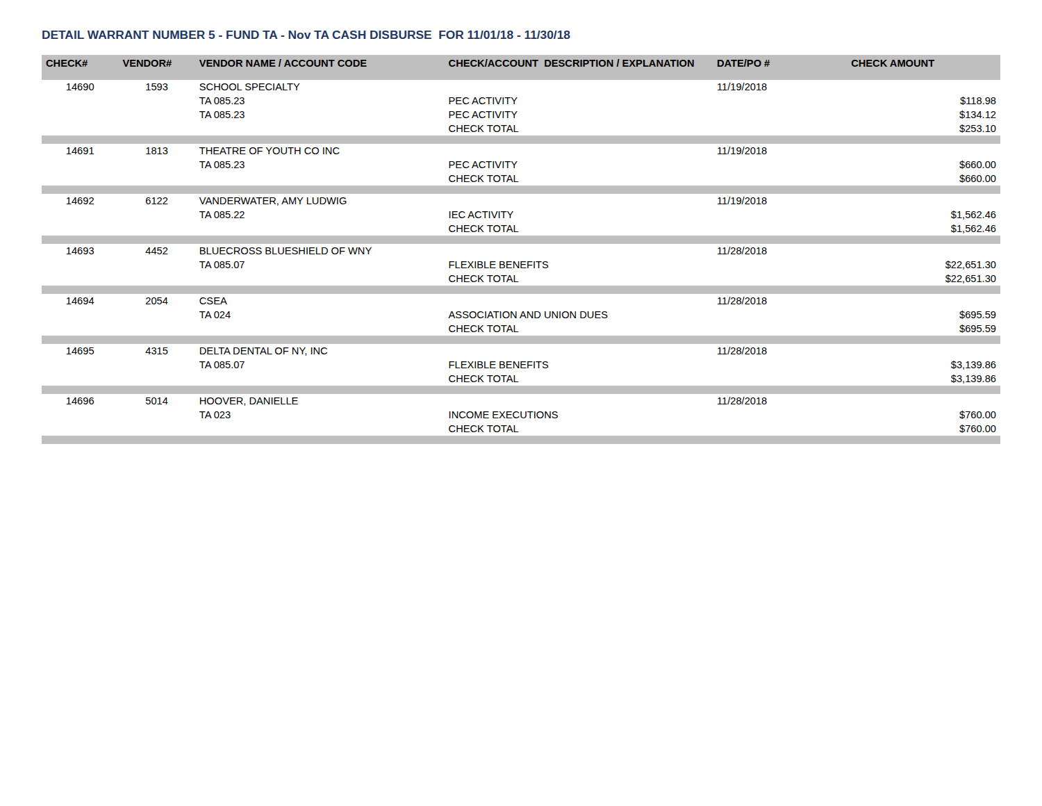DETAIL WARRANT NUMBER 5 - FUND TA - Nov TA CASH DISBURSE FOR 11/01/18 - 11/30/18
| CHECK# | VENDOR# | VENDOR NAME / ACCOUNT CODE | CHECK/ACCOUNT DESCRIPTION / EXPLANATION | DATE/PO # | CHECK AMOUNT |
| --- | --- | --- | --- | --- | --- |
| 14690 | 1593 | SCHOOL SPECIALTY | | 11/19/2018 | |
| | | TA 085.23 | PEC ACTIVITY | | $118.98 |
| | | TA 085.23 | PEC ACTIVITY | | $134.12 |
| | | | CHECK TOTAL | | $253.10 |
| 14691 | 1813 | THEATRE OF YOUTH CO INC | | 11/19/2018 | |
| | | TA 085.23 | PEC ACTIVITY | | $660.00 |
| | | | CHECK TOTAL | | $660.00 |
| 14692 | 6122 | VANDERWATER, AMY LUDWIG | | 11/19/2018 | |
| | | TA 085.22 | IEC ACTIVITY | | $1,562.46 |
| | | | CHECK TOTAL | | $1,562.46 |
| 14693 | 4452 | BLUECROSS BLUESHIELD OF WNY | | 11/28/2018 | |
| | | TA 085.07 | FLEXIBLE BENEFITS | | $22,651.30 |
| | | | CHECK TOTAL | | $22,651.30 |
| 14694 | 2054 | CSEA | | 11/28/2018 | |
| | | TA 024 | ASSOCIATION AND UNION DUES | | $695.59 |
| | | | CHECK TOTAL | | $695.59 |
| 14695 | 4315 | DELTA DENTAL OF NY, INC | | 11/28/2018 | |
| | | TA 085.07 | FLEXIBLE BENEFITS | | $3,139.86 |
| | | | CHECK TOTAL | | $3,139.86 |
| 14696 | 5014 | HOOVER, DANIELLE | | 11/28/2018 | |
| | | TA 023 | INCOME EXECUTIONS | | $760.00 |
| | | | CHECK TOTAL | | $760.00 |